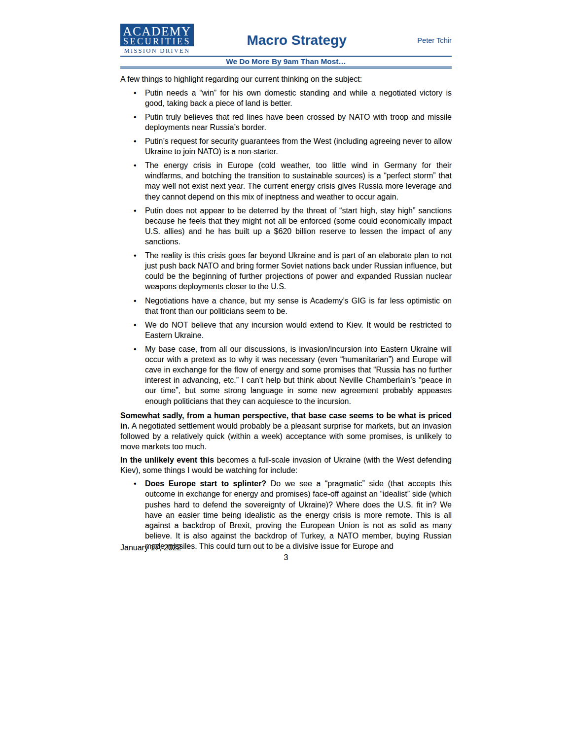ACADEMY SECURITIES
MISSION DRIVEN
Macro Strategy
Peter Tchir
We Do More By 9am Than Most…
A few things to highlight regarding our current thinking on the subject:
Putin needs a “win” for his own domestic standing and while a negotiated victory is good, taking back a piece of land is better.
Putin truly believes that red lines have been crossed by NATO with troop and missile deployments near Russia’s border.
Putin’s request for security guarantees from the West (including agreeing never to allow Ukraine to join NATO) is a non-starter.
The energy crisis in Europe (cold weather, too little wind in Germany for their windfarms, and botching the transition to sustainable sources) is a “perfect storm” that may well not exist next year. The current energy crisis gives Russia more leverage and they cannot depend on this mix of ineptness and weather to occur again.
Putin does not appear to be deterred by the threat of “start high, stay high” sanctions because he feels that they might not all be enforced (some could economically impact U.S. allies) and he has built up a $620 billion reserve to lessen the impact of any sanctions.
The reality is this crisis goes far beyond Ukraine and is part of an elaborate plan to not just push back NATO and bring former Soviet nations back under Russian influence, but could be the beginning of further projections of power and expanded Russian nuclear weapons deployments closer to the U.S.
Negotiations have a chance, but my sense is Academy’s GIG is far less optimistic on that front than our politicians seem to be.
We do NOT believe that any incursion would extend to Kiev. It would be restricted to Eastern Ukraine.
My base case, from all our discussions, is invasion/incursion into Eastern Ukraine will occur with a pretext as to why it was necessary (even “humanitarian”) and Europe will cave in exchange for the flow of energy and some promises that “Russia has no further interest in advancing, etc.” I can’t help but think about Neville Chamberlain’s “peace in our time”, but some strong language in some new agreement probably appeases enough politicians that they can acquiesce to the incursion.
Somewhat sadly, from a human perspective, that base case seems to be what is priced in. A negotiated settlement would probably be a pleasant surprise for markets, but an invasion followed by a relatively quick (within a week) acceptance with some promises, is unlikely to move markets too much.
In the unlikely event this becomes a full-scale invasion of Ukraine (with the West defending Kiev), some things I would be watching for include:
Does Europe start to splinter? Do we see a “pragmatic” side (that accepts this outcome in exchange for energy and promises) face-off against an “idealist” side (which pushes hard to defend the sovereignty of Ukraine)? Where does the U.S. fit in? We have an easier time being idealistic as the energy crisis is more remote. This is all against a backdrop of Brexit, proving the European Union is not as solid as many believe. It is also against the backdrop of Turkey, a NATO member, buying Russian made missiles. This could turn out to be a divisive issue for Europe and
January 17, 2022
3